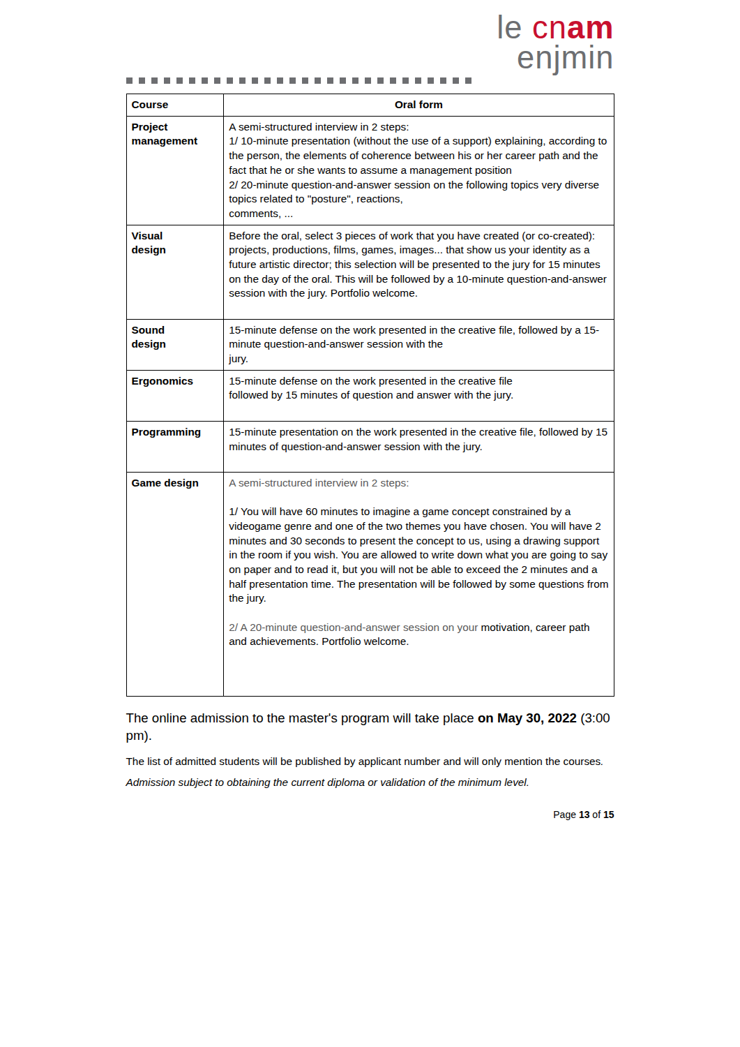le cn am
enjmin
| Course | Oral form |
| --- | --- |
| Project management | A semi-structured interview in 2 steps: 1/ 10-minute presentation (without the use of a support) explaining, according to the person, the elements of coherence between his or her career path and the fact that he or she wants to assume a management position 2/ 20-minute question-and-answer session on the following topics very diverse topics related to "posture", reactions, comments, ... |
| Visual design | Before the oral, select 3 pieces of work that you have created (or co-created): projects, productions, films, games, images... that show us your identity as a future artistic director; this selection will be presented to the jury for 15 minutes on the day of the oral. This will be followed by a 10-minute question-and-answer session with the jury. Portfolio welcome. |
| Sound design | 15-minute defense on the work presented in the creative file, followed by a 15-minute question-and-answer session with the jury. |
| Ergonomics | 15-minute defense on the work presented in the creative file followed by 15 minutes of question and answer with the jury. |
| Programming | 15-minute presentation on the work presented in the creative file, followed by 15 minutes of question-and-answer session with the jury. |
| Game design | A semi-structured interview in 2 steps: 1/ You will have 60 minutes to imagine a game concept constrained by a videogame genre and one of the two themes you have chosen. You will have 2 minutes and 30 seconds to present the concept to us, using a drawing support in the room if you wish. You are allowed to write down what you are going to say on paper and to read it, but you will not be able to exceed the 2 minutes and a half presentation time. The presentation will be followed by some questions from the jury. 2/ A 20-minute question-and-answer session on your motivation, career path and achievements. Portfolio welcome. |
The online admission to the master's program will take place on May 30, 2022 (3:00 pm).
The list of admitted students will be published by applicant number and will only mention the courses.
Admission subject to obtaining the current diploma or validation of the minimum level.
Page 13 of 15